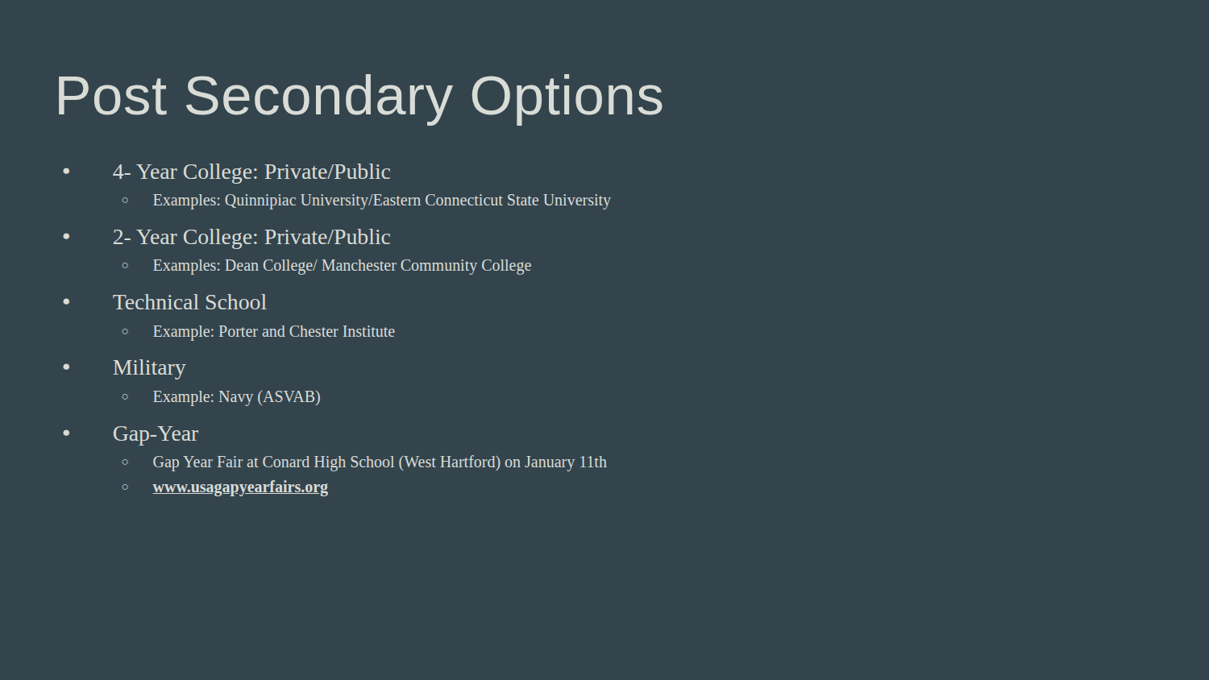Post Secondary Options
4- Year College: Private/Public
Examples: Quinnipiac University/Eastern Connecticut State University
2- Year College: Private/Public
Examples: Dean College/ Manchester Community College
Technical School
Example: Porter and Chester Institute
Military
Example: Navy (ASVAB)
Gap-Year
Gap Year Fair at Conard High School (West Hartford) on January 11th
www.usagapyearfairs.org